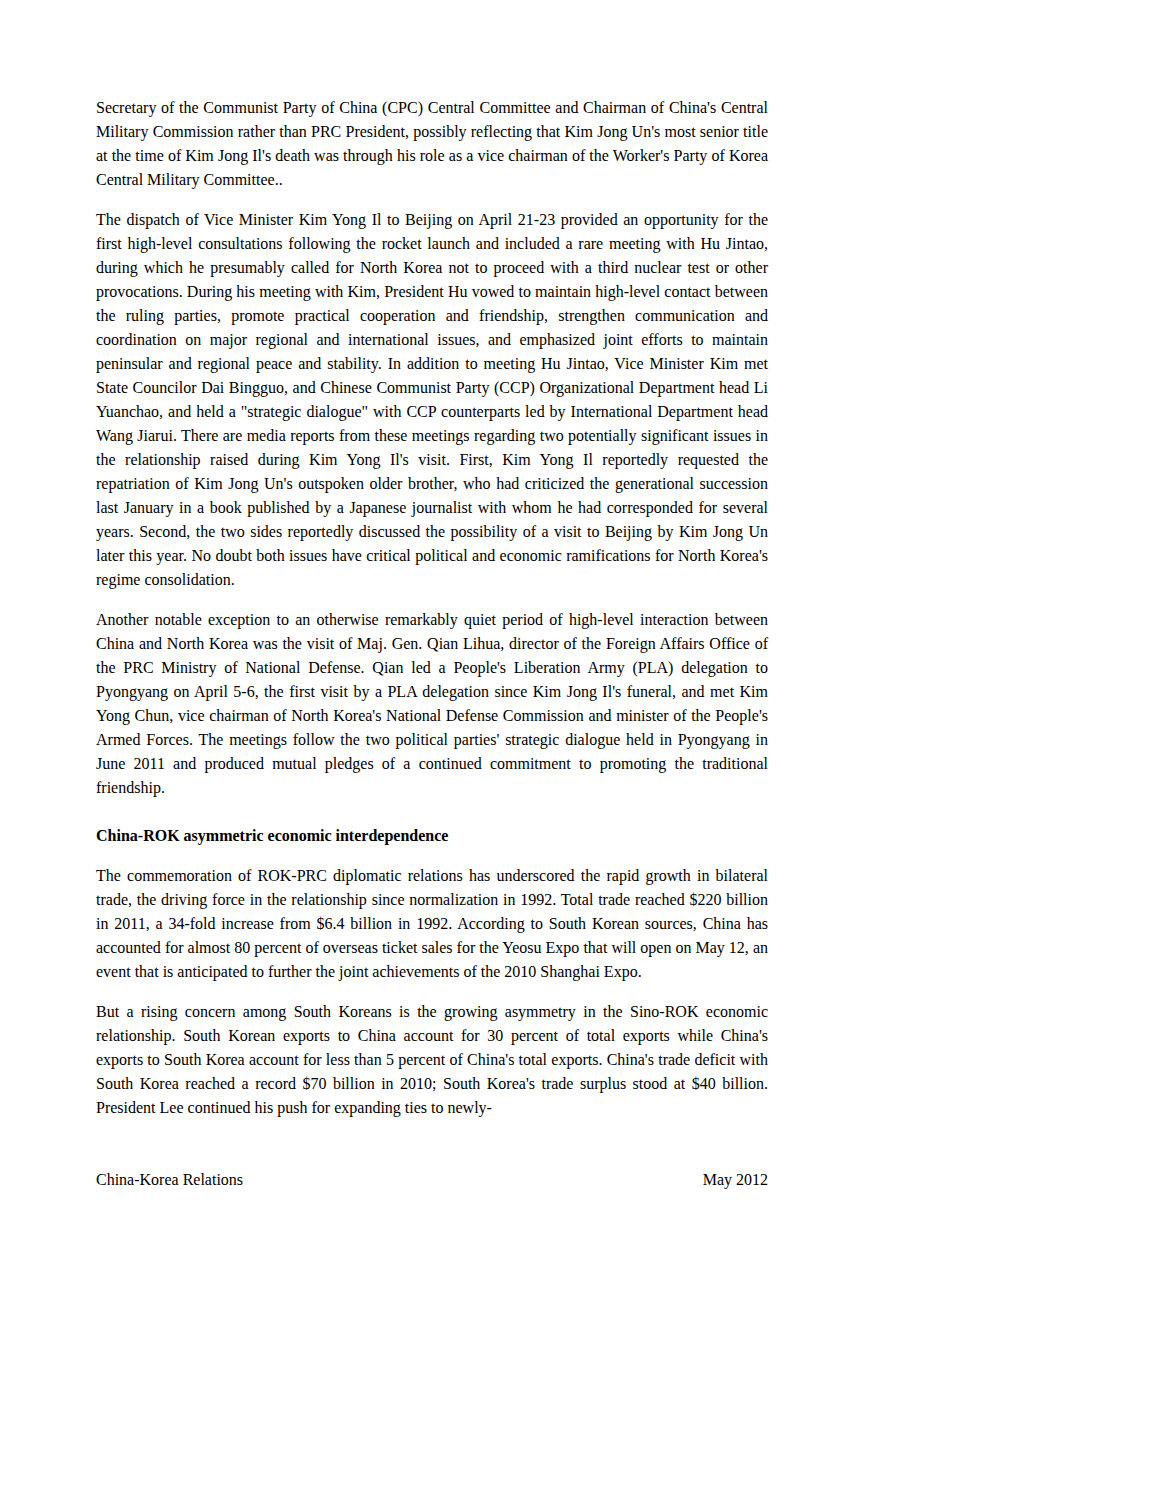Secretary of the Communist Party of China (CPC) Central Committee and Chairman of China's Central Military Commission rather than PRC President, possibly reflecting that Kim Jong Un's most senior title at the time of Kim Jong Il's death was through his role as a vice chairman of the Worker's Party of Korea Central Military Committee..
The dispatch of Vice Minister Kim Yong Il to Beijing on April 21-23 provided an opportunity for the first high-level consultations following the rocket launch and included a rare meeting with Hu Jintao, during which he presumably called for North Korea not to proceed with a third nuclear test or other provocations. During his meeting with Kim, President Hu vowed to maintain high-level contact between the ruling parties, promote practical cooperation and friendship, strengthen communication and coordination on major regional and international issues, and emphasized joint efforts to maintain peninsular and regional peace and stability. In addition to meeting Hu Jintao, Vice Minister Kim met State Councilor Dai Bingguo, and Chinese Communist Party (CCP) Organizational Department head Li Yuanchao, and held a "strategic dialogue" with CCP counterparts led by International Department head Wang Jiarui. There are media reports from these meetings regarding two potentially significant issues in the relationship raised during Kim Yong Il's visit. First, Kim Yong Il reportedly requested the repatriation of Kim Jong Un's outspoken older brother, who had criticized the generational succession last January in a book published by a Japanese journalist with whom he had corresponded for several years. Second, the two sides reportedly discussed the possibility of a visit to Beijing by Kim Jong Un later this year. No doubt both issues have critical political and economic ramifications for North Korea's regime consolidation.
Another notable exception to an otherwise remarkably quiet period of high-level interaction between China and North Korea was the visit of Maj. Gen. Qian Lihua, director of the Foreign Affairs Office of the PRC Ministry of National Defense. Qian led a People's Liberation Army (PLA) delegation to Pyongyang on April 5-6, the first visit by a PLA delegation since Kim Jong Il's funeral, and met Kim Yong Chun, vice chairman of North Korea's National Defense Commission and minister of the People's Armed Forces. The meetings follow the two political parties' strategic dialogue held in Pyongyang in June 2011 and produced mutual pledges of a continued commitment to promoting the traditional friendship.
China-ROK asymmetric economic interdependence
The commemoration of ROK-PRC diplomatic relations has underscored the rapid growth in bilateral trade, the driving force in the relationship since normalization in 1992. Total trade reached $220 billion in 2011, a 34-fold increase from $6.4 billion in 1992. According to South Korean sources, China has accounted for almost 80 percent of overseas ticket sales for the Yeosu Expo that will open on May 12, an event that is anticipated to further the joint achievements of the 2010 Shanghai Expo.
But a rising concern among South Koreans is the growing asymmetry in the Sino-ROK economic relationship. South Korean exports to China account for 30 percent of total exports while China's exports to South Korea account for less than 5 percent of China's total exports. China's trade deficit with South Korea reached a record $70 billion in 2010; South Korea's trade surplus stood at $40 billion. President Lee continued his push for expanding ties to newly-
China-Korea Relations May 2012